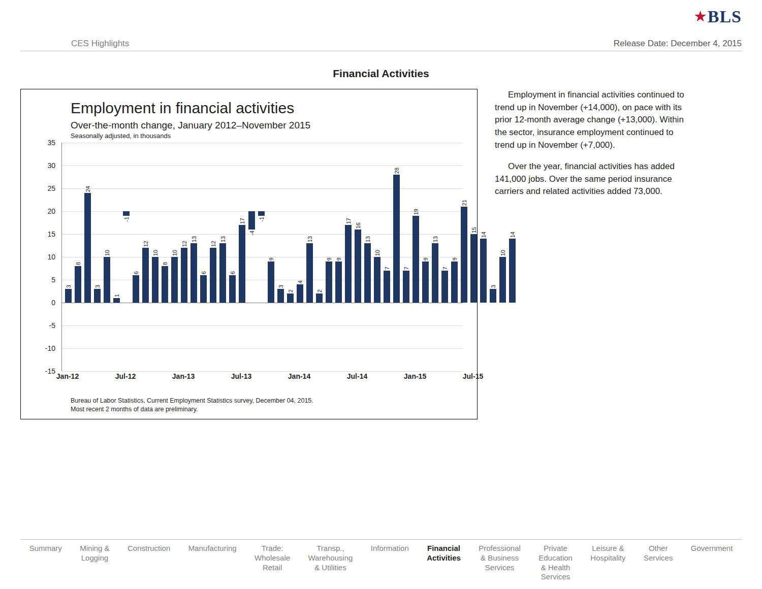★BLS
CES Highlights
Release Date: December 4, 2015
Financial Activities
Employment in financial activities
Over-the-month change, January 2012–November 2015
Seasonally adjusted, in thousands
35
30
25
20
15
10
5
0
-5
-10
-15
3
8
24
3
10
1
-1
6
12
10
8
10
12
13
6
12
13
6
17
-4
-1
9
3
2
4
13
2
9
9
17
16
13
10
7
28
7
19
9
13
7
9
21
15
14
3
10
14
Jan-12
Jul-12
Jan-13
Jul-13
Jan-14
Jul-14
Jan-15
Jul-15
Bureau of Labor Statistics, Current Employment Statistics survey, December 04, 2015.
Most recent 2 months of data are preliminary.
Employment in financial activities continued to trend up in November (+14,000), on pace with its prior 12-month average change (+13,000). Within the sector, insurance employment continued to trend up in November (+7,000).
Over the year, financial activities has added 141,000 jobs. Over the same period insurance carriers and related activities added 73,000.
Summary Mining &
Logging Construction Manufacturing Trade:
Wholesale
Retail Transp.,
Warehousing
& Utilities Information Financial
Activities Professional
& Business
Services Private
Education
& Health
Services Leisure &
Hospitality Other
Services Government